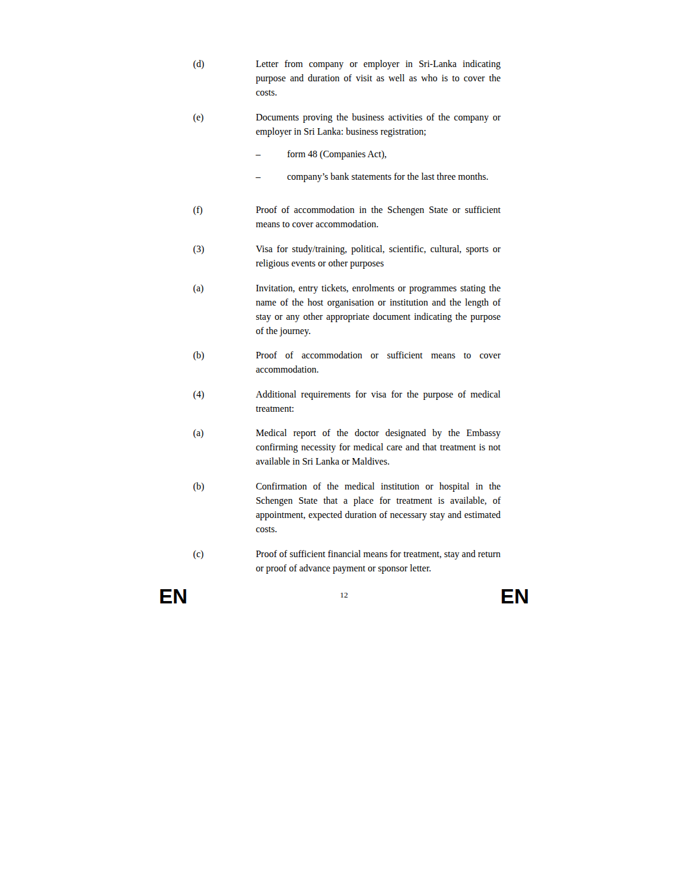(d)
Letter from company or employer in Sri-Lanka indicating purpose and duration of visit as well as who is to cover the costs.
(e)
Documents proving the business activities of the company or employer in Sri Lanka: business registration;
–form 48 (Companies Act),
–company’s bank statements for the last three months.
(f)
Proof of accommodation in the Schengen State or sufficient means to cover accommodation.
(3)
Visa for study/training, political, scientific, cultural, sports or religious events or other purposes
(a)
Invitation, entry tickets, enrolments or programmes stating the name of the host organisation or institution and the length of stay or any other appropriate document indicating the purpose of the journey.
(b)
Proof of accommodation or sufficient means to cover accommodation.
(4)
Additional requirements for visa for the purpose of medical treatment:
(a)
Medical report of the doctor designated by the Embassy confirming necessity for medical care and that treatment is not available in Sri Lanka or Maldives.
(b)
Confirmation of the medical institution or hospital in the Schengen State that a place for treatment is available, of appointment, expected duration of necessary stay and estimated costs.
(c)
Proof of sufficient financial means for treatment, stay and return or proof of advance payment or sponsor letter.
EN
12
EN